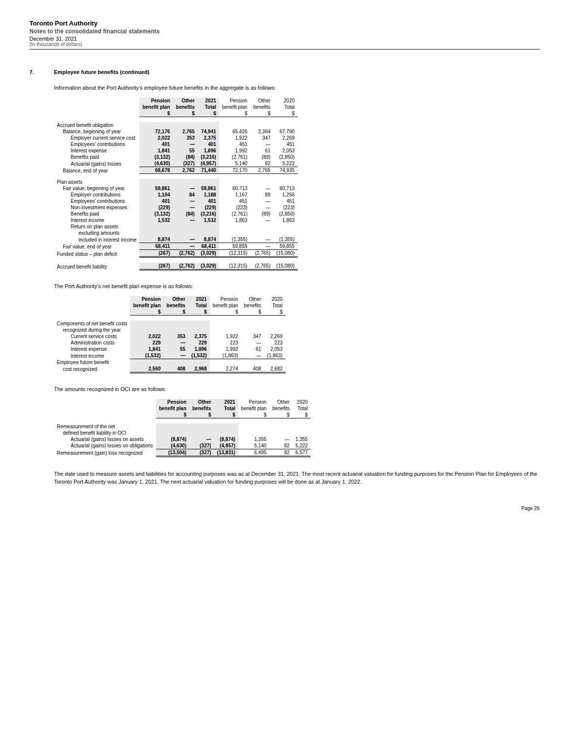Toronto Port Authority
Notes to the consolidated financial statements
December 31, 2021
(In thousands of dollars)
7. Employee future benefits (continued)
Information about the Port Authority’s employee future benefits in the aggregate is as follows:
| | Pension | Other | 2021 | Pension | Other | 2020 |
| | benefit plan | benefits | Total | benefit plan | benefits | Total |
| | $ | $ | $ | $ | $ | $ |
| Accrued benefit obligation | | | | | | |
| Balance, beginning of year | 72,176 | 2,765 | 74,941 | 65,426 | 2,364 | 67,790 |
| Employer current service cost | 2,022 | 353 | 2,375 | 1,922 | 347 | 2,269 |
| Employees’ contributions | 401 | — | 401 | 451 | — | 451 |
| Interest expense | 1,841 | 55 | 1,896 | 1,992 | 61 | 2,053 |
| Benefits paid | (3,132) | (84) | (3,216) | (2,761) | (89) | (2,850) |
| Actuarial (gains) losses | (4,630) | (327) | (4,957) | 5,140 | 82 | 5,222 |
| Balance, end of year | 68,678 | 2,762 | 71,440 | 72,170 | 2,765 | 74,935 |
| Plan assets | | | | | | |
| Fair value, beginning of year | 59,861 | — | 59,861 | 60,713 | — | 60,713 |
| Employer contributions | 1,104 | 84 | 1,188 | 1,167 | 89 | 1,256 |
| Employees’ contributions | 401 | — | 401 | 451 | — | 451 |
| Non-investment expenses | (229) | — | (229) | (223) | — | (223) |
| Benefits paid | (3,132) | (84) | (3,216) | (2,761) | (89) | (2,850) |
| Interest income | 1,532 | — | 1,532 | 1,863 | — | 1,863 |
| Return on plan assets | | | | | | |
| excluding amounts | | | | | | |
| included in interest income | 8,874 | — | 8,874 | (1,355) | — | (1,355) |
| Fair value, end of year | 68,411 | — | 68,411 | 59,855 | — | 59,855 |
| Funded status – plan deficit | (267) | (2,762) | (3,029) | (12,315) | (2,765) | (15,080) |
| Accrued benefit liability | (267) | (2,762) | (3,029) | (12,315) | (2,765) | (15,080) |
The Port Authority’s net benefit plan expense is as follows:
| | Pension | Other | 2021 | Pension | Other | 2020 |
| | benefit plan | benefits | Total | benefit plan | benefits | Total |
| | $ | $ | $ | $ | $ | $ |
| Components of net benefit costs | | | | | | |
| recognized during the year | | | | | | |
| Current service costs | 2,022 | 353 | 2,375 | 1,922 | 347 | 2,269 |
| Administration costs | 229 | — | 229 | 223 | — | 223 |
| Interest expense | 1,841 | 55 | 1,896 | 1,992 | 61 | 2,053 |
| Interest income | (1,532) | — | (1,532) | (1,863) | — | (1,863) |
| Employee future benefit | | | | | | |
| cost recognized | 2,560 | 408 | 2,968 | 2,274 | 408 | 2,682 |
The amounts recognized in OCI are as follows:
| | Pension | Other | 2021 | Pension | Other | 2020 |
| | benefit plan | benefits | Total | benefit plan | benefits | Total |
| | $ | $ | $ | $ | $ | $ |
| Remeasurement of the net | | | | | | |
| defined benefit liability in OCI | | | | | | |
| Actuarial (gains) losses on assets | (8,874) | — | (8,874) | 1,355 | — | 1,355 |
| Actuarial (gains) losses on obligations | (4,630) | (327) | (4,957) | 5,140 | 82 | 5,222 |
| Remeasurement (gain) loss recognized | (13,504) | (327) | (13,831) | 6,495 | 82 | 6,577 |
The date used to measure assets and liabilities for accounting purposes was as at December 31, 2021. The most recent actuarial valuation for funding purposes for the Pension Plan for Employees of the Toronto Port Authority was January 1, 2021. The next actuarial valuation for funding purposes will be done as at January 1, 2022.
Page 26